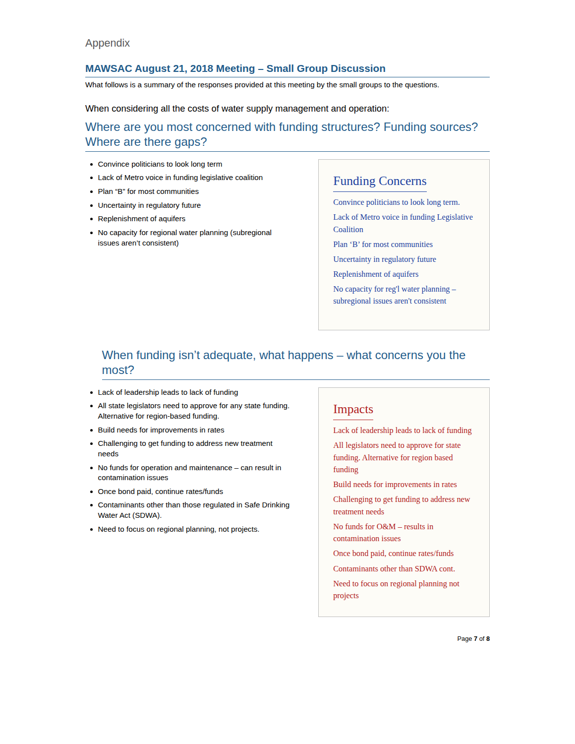Appendix
MAWSAC August 21, 2018 Meeting – Small Group Discussion
What follows is a summary of the responses provided at this meeting by the small groups to the questions.
When considering all the costs of water supply management and operation:
Where are you most concerned with funding structures? Funding sources? Where are there gaps?
Convince politicians to look long term
Lack of Metro voice in funding legislative coalition
Plan “B” for most communities
Uncertainty in regulatory future
Replenishment of aquifers
No capacity for regional water planning (subregional issues aren’t consistent)
Funding Concerns
Convince politicians to look long term.
Lack of Metro voice in funding Legislative Coalition
Plan ‘B’ for most communities
Uncertainty in regulatory future
Replenishment of aquifers
No capacity for reg'l water planning – subregional issues aren't consistent
When funding isn’t adequate, what happens – what concerns you the most?
Lack of leadership leads to lack of funding
All state legislators need to approve for any state funding. Alternative for region-based funding.
Build needs for improvements in rates
Challenging to get funding to address new treatment needs
No funds for operation and maintenance – can result in contamination issues
Once bond paid, continue rates/funds
Contaminants other than those regulated in Safe Drinking Water Act (SDWA).
Need to focus on regional planning, not projects.
Impacts
Lack of leadership leads to lack of funding
All legislators need to approve for state funding. Alternative for region based funding
Build needs for improvements in rates
Challenging to get funding to address new treatment needs
No funds for O&M – results in contamination issues
Once bond paid, continue rates/funds
Contaminants other than SDWA cont.
Need to focus on regional planning not projects
Page 7 of 8